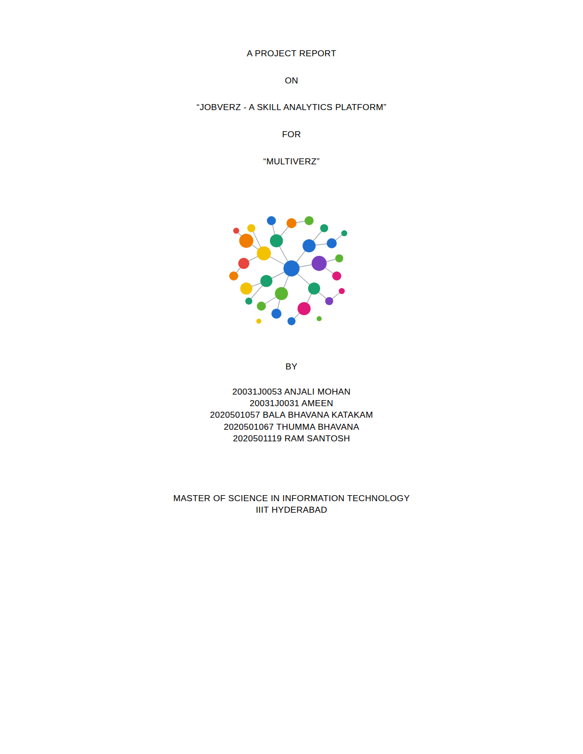A PROJECT REPORT
ON
“JOBVERZ - A SKILL ANALYTICS PLATFORM”
FOR
“MULTIVERZ”
BY
20031J0053 ANJALI MOHAN
20031J0031 AMEEN
2020501057 BALA BHAVANA KATAKAM
2020501067 THUMMA BHAVANA
2020501119 RAM SANTOSH
MASTER OF SCIENCE IN INFORMATION TECHNOLOGY
IIIT HYDERABAD